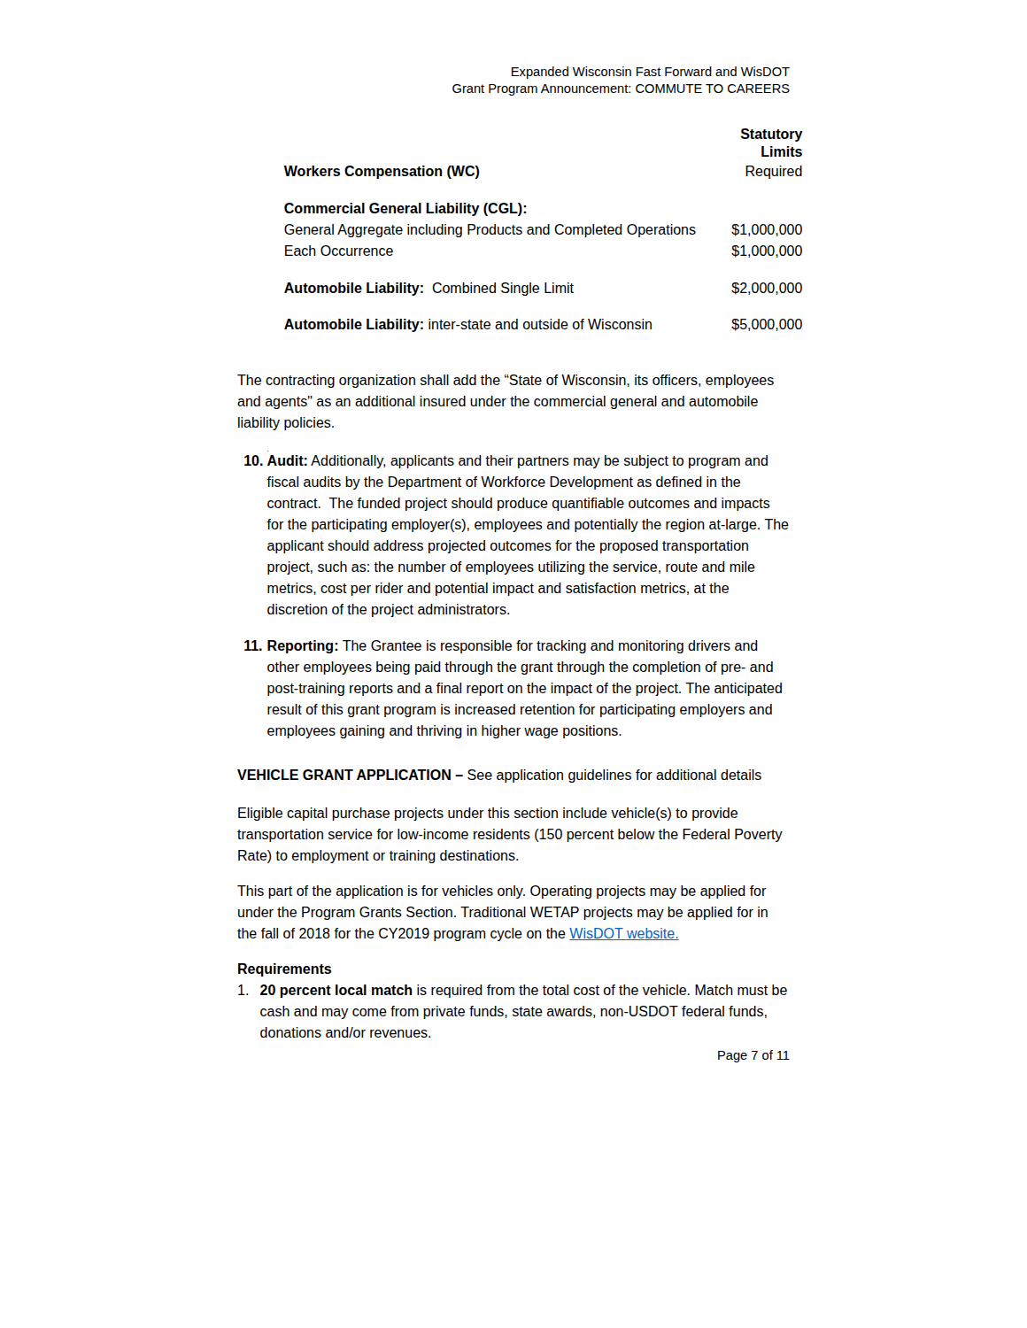Expanded Wisconsin Fast Forward and WisDOT
Grant Program Announcement: COMMUTE TO CAREERS
| | Statutory Limits |
| Workers Compensation (WC) | Required |
| Commercial General Liability (CGL): | |
| General Aggregate including Products and Completed Operations | $1,000,000 |
| Each Occurrence | $1,000,000 |
| Automobile Liability: Combined Single Limit | $2,000,000 |
| Automobile Liability: inter-state and outside of Wisconsin | $5,000,000 |
The contracting organization shall add the “State of Wisconsin, its officers, employees and agents" as an additional insured under the commercial general and automobile liability policies.
.
10. Audit: Additionally, applicants and their partners may be subject to program and fiscal audits by the Department of Workforce Development as defined in the contract. The funded project should produce quantifiable outcomes and impacts for the participating employer(s), employees and potentially the region at-large. The applicant should address projected outcomes for the proposed transportation project, such as: the number of employees utilizing the service, route and mile metrics, cost per rider and potential impact and satisfaction metrics, at the discretion of the project administrators.
11. Reporting: The Grantee is responsible for tracking and monitoring drivers and other employees being paid through the grant through the completion of pre- and post-training reports and a final report on the impact of the project. The anticipated result of this grant program is increased retention for participating employers and employees gaining and thriving in higher wage positions.
VEHICLE GRANT APPLICATION – See application guidelines for additional details
Eligible capital purchase projects under this section include vehicle(s) to provide transportation service for low-income residents (150 percent below the Federal Poverty Rate) to employment or training destinations.
This part of the application is for vehicles only. Operating projects may be applied for under the Program Grants Section. Traditional WETAP projects may be applied for in the fall of 2018 for the CY2019 program cycle on the WisDOT website.
Requirements
1. 20 percent local match is required from the total cost of the vehicle. Match must be cash and may come from private funds, state awards, non-USDOT federal funds, donations and/or revenues.
Page 7 of 11